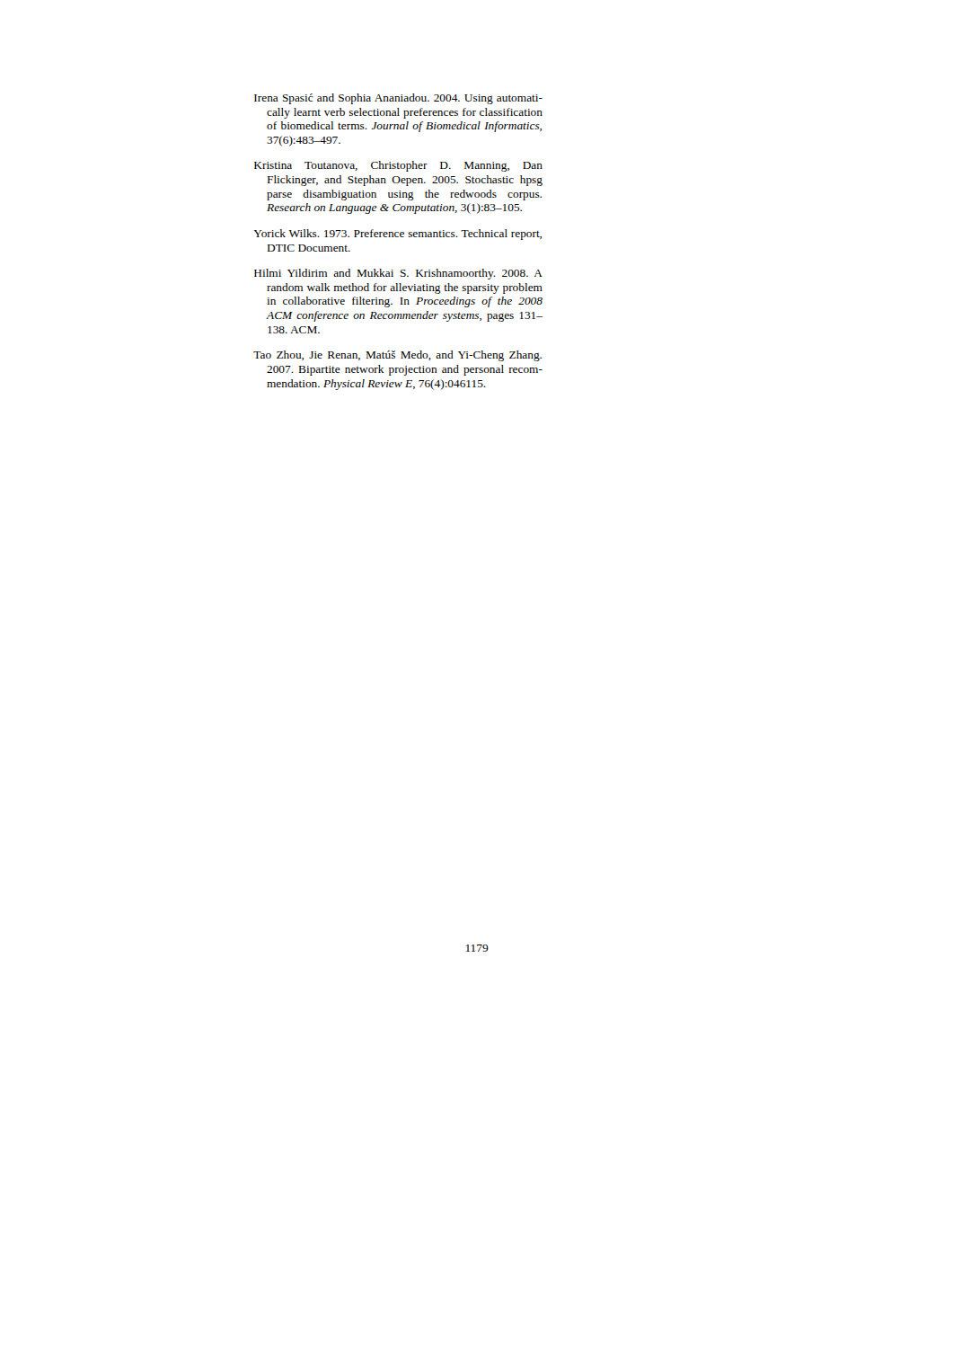Irena Spasić and Sophia Ananiadou. 2004. Using automatically learnt verb selectional preferences for classification of biomedical terms. Journal of Biomedical Informatics, 37(6):483–497.
Kristina Toutanova, Christopher D. Manning, Dan Flickinger, and Stephan Oepen. 2005. Stochastic hpsg parse disambiguation using the redwoods corpus. Research on Language & Computation, 3(1):83–105.
Yorick Wilks. 1973. Preference semantics. Technical report, DTIC Document.
Hilmi Yildirim and Mukkai S. Krishnamoorthy. 2008. A random walk method for alleviating the sparsity problem in collaborative filtering. In Proceedings of the 2008 ACM conference on Recommender systems, pages 131–138. ACM.
Tao Zhou, Jie Renan, Matúš Medo, and Yi-Cheng Zhang. 2007. Bipartite network projection and personal recommendation. Physical Review E, 76(4):046115.
1179